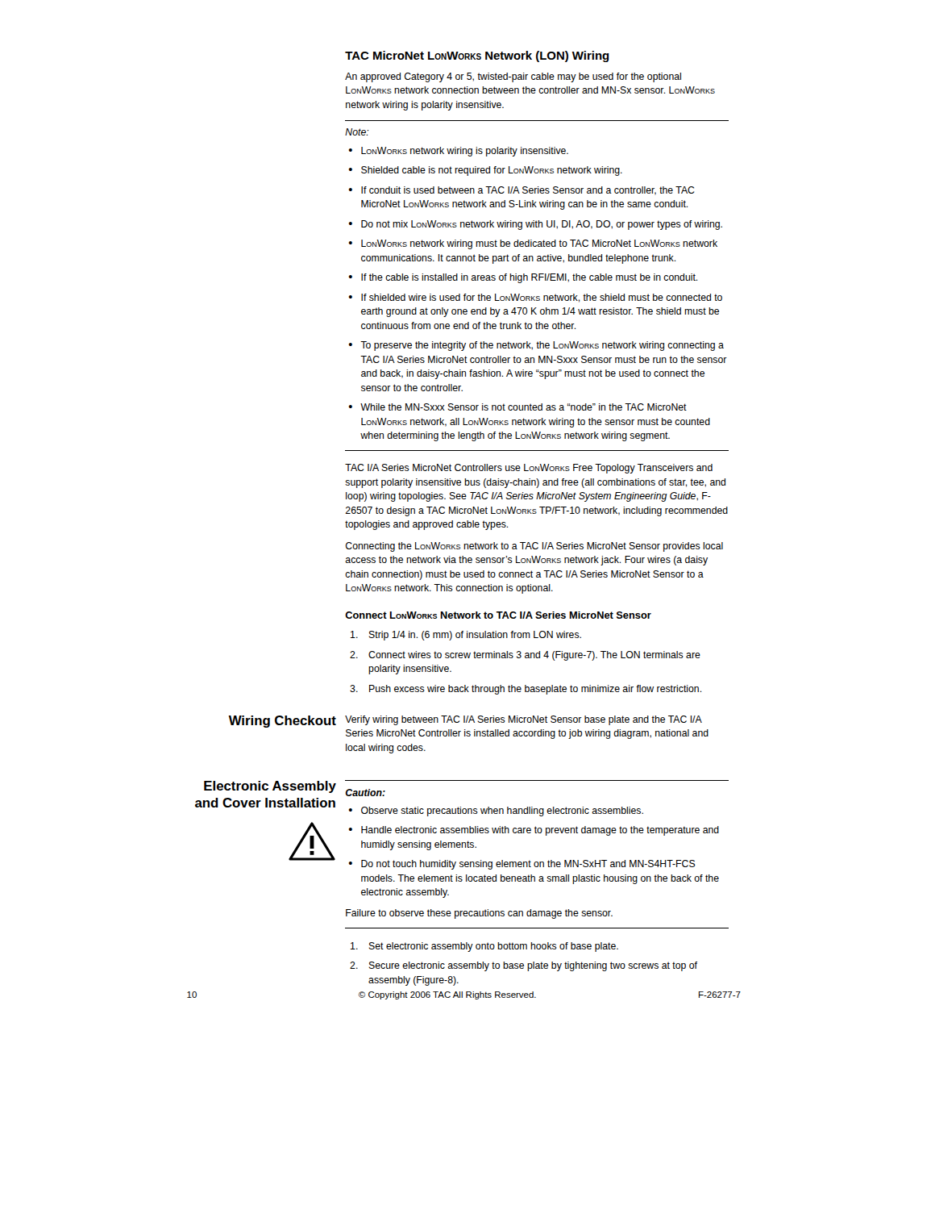TAC MicroNet Lon Works Network (LON) Wiring
An approved Category 4 or 5, twisted-pair cable may be used for the optional Lon Works network connection between the controller and MN-Sx sensor. Lon Works network wiring is polarity insensitive.
Note:
Lon Works network wiring is polarity insensitive.
Shielded cable is not required for Lon Works network wiring.
If conduit is used between a TAC I/A Series Sensor and a controller, the TAC MicroNet Lon Works network and S-Link wiring can be in the same conduit.
Do not mix Lon Works network wiring with UI, DI, AO, DO, or power types of wiring.
Lon Works network wiring must be dedicated to TAC MicroNet Lon Works network communications. It cannot be part of an active, bundled telephone trunk.
If the cable is installed in areas of high RFI/EMI, the cable must be in conduit.
If shielded wire is used for the Lon Works network, the shield must be connected to earth ground at only one end by a 470 K ohm 1/4 watt resistor. The shield must be continuous from one end of the trunk to the other.
To preserve the integrity of the network, the Lon Works network wiring connecting a TAC I/A Series MicroNet controller to an MN-Sxxx Sensor must be run to the sensor and back, in daisy-chain fashion. A wire “spur” must not be used to connect the sensor to the controller.
While the MN-Sxxx Sensor is not counted as a “node” in the TAC MicroNet Lon Works network, all Lon Works network wiring to the sensor must be counted when determining the length of the Lon Works network wiring segment.
TAC I/A Series MicroNet Controllers use Lon Works Free Topology Transceivers and support polarity insensitive bus (daisy-chain) and free (all combinations of star, tee, and loop) wiring topologies. See TAC I/A Series MicroNet System Engineering Guide, F-26507 to design a TAC MicroNet Lon Works TP/FT-10 network, including recommended topologies and approved cable types.
Connecting the Lon Works network to a TAC I/A Series MicroNet Sensor provides local access to the network via the sensor’s Lon Works network jack. Four wires (a daisy chain connection) must be used to connect a TAC I/A Series MicroNet Sensor to a Lon Works network. This connection is optional.
Connect Lon Works Network to TAC I/A Series MicroNet Sensor
Strip 1/4 in. (6 mm) of insulation from LON wires.
Connect wires to screw terminals 3 and 4 (Figure-7). The LON terminals are polarity insensitive.
Push excess wire back through the baseplate to minimize air flow restriction.
Wiring Checkout
Verify wiring between TAC I/A Series MicroNet Sensor base plate and the TAC I/A Series MicroNet Controller is installed according to job wiring diagram, national and local wiring codes.
Electronic Assembly
and Cover Installation
Caution:
Observe static precautions when handling electronic assemblies.
Handle electronic assemblies with care to prevent damage to the temperature and humidly sensing elements.
Do not touch humidity sensing element on the MN-SxHT and MN-S4HT-FCS models. The element is located beneath a small plastic housing on the back of the electronic assembly.
Failure to observe these precautions can damage the sensor.
Set electronic assembly onto bottom hooks of base plate.
Secure electronic assembly to base plate by tightening two screws at top of assembly (Figure-8).
10
© Copyright 2006 TAC All Rights Reserved.
F-26277-7